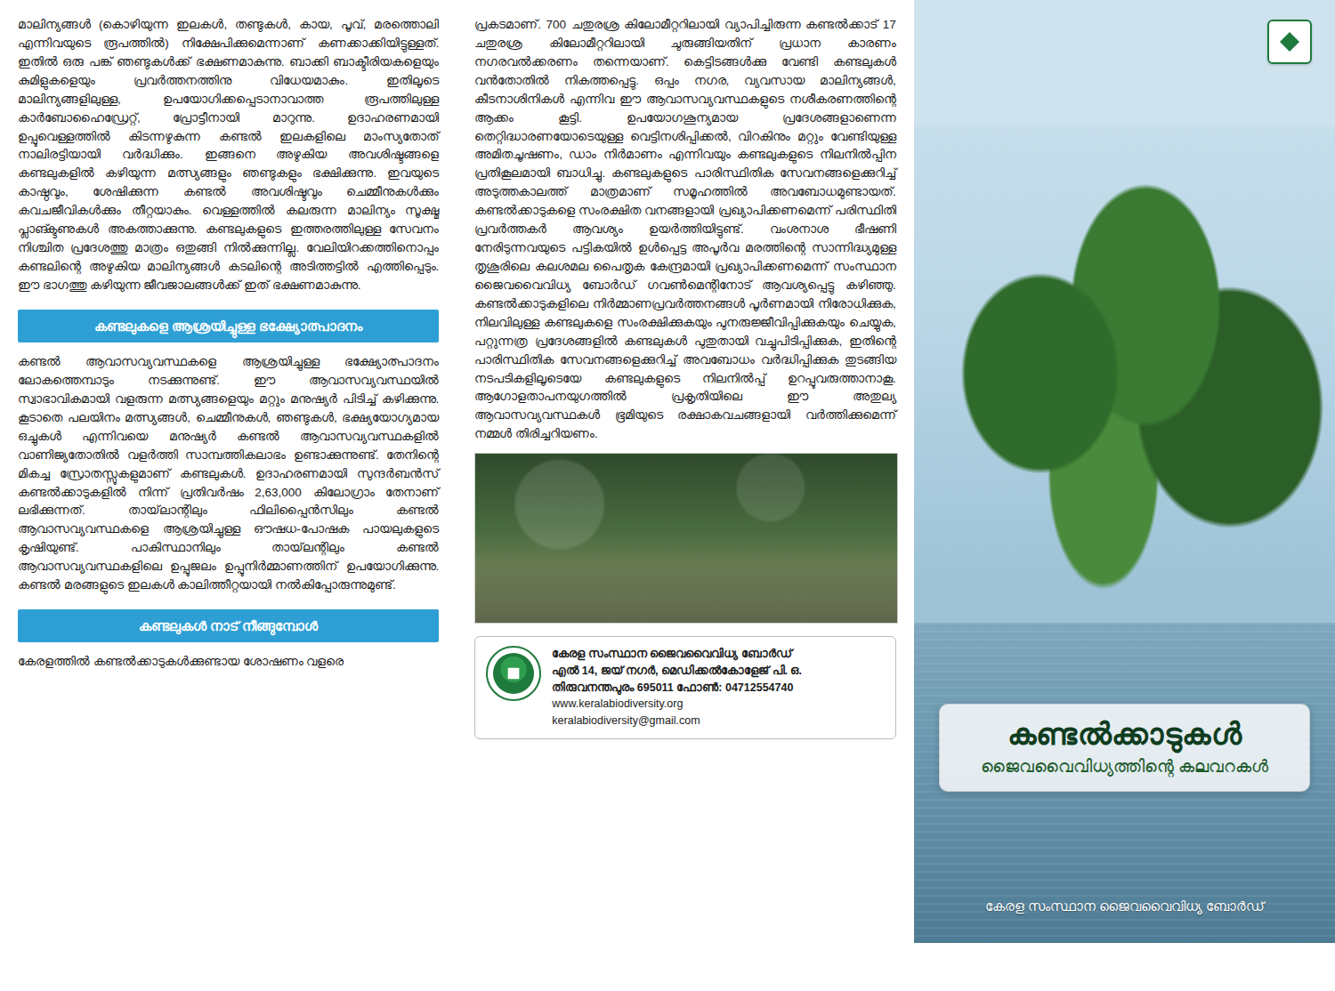മാലിന്യങ്ങൾ (കൊഴിയുന്ന ഇലകൾ, തണ്ടുകൾ, കായ, പൂവ്, മരത്തൊലി എന്നിവയുടെ രൂപത്തിൽ) നിക്ഷേപിക്കുമെന്നാണ് കണക്കാക്കിയിട്ടുള്ളത്. ഇതിൽ ഒരു പങ്ക് ഞണ്ടുകൾക്ക് ഭക്ഷണമാകുന്നു. ബാക്കി ബാക്ടീരിയകളെയും കുമിളുകളെയും പ്രവർത്തനത്തിനു വിധേയമാകും. ഇതിലൂടെ മാലിന്യങ്ങളിലുള്ള, ഉപയോഗിക്കപ്പെടാനാവാത്ത രൂപത്തിലുള്ള കാർബോഹൈഡ്രേറ്റ്, പ്രോട്ടീനായി മാറുന്നു. ഉദാഹരണമായി ഉപ്പുവെള്ളത്തിൽ കിടന്നഴുകുന്ന കണ്ടൽ ഇലകളിലെ മാംസ്യതോത് നാലിരട്ടിയായി വർദ്ധിക്കും. ഇങ്ങനെ അഴുകിയ അവശിഷ്ടങ്ങളെ കണ്ടലുകളിൽ കഴിയുന്ന മത്സ്യങ്ങളും ഞണ്ടുകളും ഭക്ഷിക്കുന്നു. ഇവയുടെ കാഷ്ഠവും, ശേഷിക്കുന്ന കണ്ടൽ അവശിഷ്ടവും ചെമ്മീനുകൾക്കും കവചജീവികൾക്കും തീറ്റയാകും. വെള്ളത്തിൽ കലരുന്ന മാലിന്യം സൂക്ഷ്മ പ്ലാങ്ക്ടണുകൾ അകത്താക്കുന്നു. കണ്ടലുകളുടെ ഇത്തരത്തിലുള്ള സേവനം നിശ്ചിത പ്രദേശത്തു മാത്രം ഒതുങ്ങി നിൽക്കുന്നില്ല. വേലിയിറക്കത്തിനൊപ്പം കണ്ടലിന്റെ അഴുകിയ മാലിന്യങ്ങൾ കടലിന്റെ അടിത്തട്ടിൽ എത്തിപ്പെടും. ഈ ഭാഗത്തു കഴിയുന്ന ജീവജാലങ്ങൾക്ക് ഇത് ഭക്ഷണമാകുന്നു.
കണ്ടലുകളെ ആശ്രയിച്ചുള്ള ഭക്ഷ്യോത്പാദനം
കണ്ടൽ ആവാസവ്യവസ്ഥകളെ ആശ്രയിച്ചുള്ള ഭക്ഷ്യോത്പാദനം ലോകത്തെമ്പാടും നടക്കുന്നുണ്ട്. ഈ ആവാസവ്യവസ്ഥയിൽ സ്വാഭാവികമായി വളരുന്ന മത്സ്യങ്ങളെയും മറ്റും മനുഷ്യർ പിടിച്ച് കഴിക്കുന്നു. കൂടാതെ പലയിനം മത്സ്യങ്ങൾ, ചെമ്മീനുകൾ, ഞണ്ടുകൾ, ഭക്ഷ്യയോഗ്യമായ ഒച്ചുകൾ എന്നിവയെ മനുഷ്യർ കണ്ടൽ ആവാസവ്യവസ്ഥകളിൽ വാണിജ്യതോതിൽ വളർത്തി സാമ്പത്തികലാഭം ഉണ്ടാക്കുന്നുണ്ട്. തേനിന്റെ മികച്ച സ്രോതസ്സുകളുമാണ് കണ്ടലുകൾ. ഉദാഹരണമായി സുന്ദർബൻസ് കണ്ടൽക്കാടുകളിൽ നിന്ന് പ്രതിവർഷം 2,63,000 കിലോഗ്രാം തേനാണ് ലഭിക്കുന്നത്. തായ്‌ലാന്റിലും ഫിലിപ്പൈൻസിലും കണ്ടൽ ആവാസവ്യവസ്ഥകളെ ആശ്രയിച്ചുള്ള ഔഷധ-പോഷക പായലുകളുടെ കൃഷിയുണ്ട്. പാകിസ്ഥാനിലും തായ്‌ലന്റിലും കണ്ടൽ ആവാസവ്യവസ്ഥകളിലെ ഉപ്പുജലം ഉപ്പുനിർമ്മാണത്തിന് ഉപയോഗിക്കുന്നു. കണ്ടൽ മരങ്ങളുടെ ഇലകൾ കാലിത്തീറ്റയായി നൽകിപ്പോരുന്നുമുണ്ട്.
കണ്ടലുകൾ നാട് നീങ്ങുമ്പോൾ
കേരളത്തിൽ കണ്ടൽക്കാടുകൾക്കുണ്ടായ ശോഷണം വളരെ
പ്രകടമാണ്. 700 ചതുരശ്ര കിലോമീറ്ററിലായി വ്യാപിച്ചിരുന്ന കണ്ടൽക്കാട് 17 ചതുരശ്ര കിലോമീറ്ററിലായി ചുരുങ്ങിയതിന് പ്രധാന കാരണം നഗരവൽക്കരണം തന്നെയാണ്. കെട്ടിടങ്ങൾക്കു വേണ്ടി കണ്ടലുകൾ വൻതോതിൽ നികത്തപ്പെട്ടു. ഒപ്പം നഗര, വ്യവസായ മാലിന്യങ്ങൾ, കീടനാശിനികൾ എന്നിവ ഈ ആവാസവ്യവസ്ഥകളുടെ നശീകരണത്തിന്റെ ആക്കം കൂട്ടി. ഉപയോഗശൂന്യമായ പ്രദേശങ്ങളാണെന്ന തെറ്റിദ്ധാരണയോടെയുള്ള വെട്ടിനശിപ്പിക്കൽ, വിറകിനും മറ്റും വേണ്ടിയുള്ള അമിതചൂഷണം, ഡാം നിർമാണം എന്നിവയും കണ്ടലുകളുടെ നിലനിൽപ്പിന പ്രതികൂലമായി ബാധിച്ചു. കണ്ടലുകളുടെ പാരിസ്ഥിതിക സേവനങ്ങളെക്കുറിച്ച് അടുത്തകാലത്ത് മാത്രമാണ് സമൂഹത്തിൽ അവബോധമുണ്ടായത്. കണ്ടൽക്കാടുകളെ സംരക്ഷിത വനങ്ങളായി പ്രഖ്യാപിക്കണമെന്ന് പരിസ്ഥിതി പ്രവർത്തകർ ആവശ്യം ഉയർത്തിയിട്ടുണ്ട്. വംശനാശ ഭീഷണി നേരിടുന്നവയുടെ പട്ടികയിൽ ഉൾപ്പെട്ട അപൂർവ മരത്തിന്റെ സാന്നിദ്ധ്യമുള്ള തൃശൂരിലെ കലശമല പൈതൃക കേന്ദ്രമായി പ്രഖ്യാപിക്കണമെന്ന് സംസ്ഥാന ജൈവവൈവിധ്യ ബോർഡ് ഗവൺമെന്റിനോട് ആവശ്യപ്പെട്ടു കഴിഞ്ഞു. കണ്ടൽക്കാടുകളിലെ നിർമ്മാണപ്രവർത്തനങ്ങൾ പൂർണമായി നിരോധിക്കുക, നിലവിലുള്ള കണ്ടലുകളെ സംരക്ഷിക്കുകയും പുനരുജ്ജീവിപ്പിക്കുകയും ചെയ്യുക, പറ്റുന്നത്ര പ്രദേശങ്ങളിൽ കണ്ടലുകൾ പുതുതായി വച്ചുപിടിപ്പിക്കുക, ഇതിന്റെ പാരിസ്ഥിതിക സേവനങ്ങളെക്കുറിച്ച് അവബോധം വർദ്ധിപ്പിക്കുക തുടങ്ങിയ നടപടികളിലൂടെയേ കണ്ടലുകളുടെ നിലനിൽപ്പ് ഉറപ്പുവരുത്താനാകൂ. ആഗോളതാപനയുഗത്തിൽ പ്രകൃതിയിലെ ഈ അതുല്യ ആവാസവ്യവസ്ഥകൾ ഭൂമിയുടെ രക്ഷാകവചങ്ങളായി വർത്തിക്കുമെന്ന് നമ്മൾ തിരിച്ചറിയണം.
കേരള സംസ്ഥാന ജൈവവൈവിധ്യ ബോർഡ് എൽ 14, ജയ് നഗർ, മെഡിക്കൽകോളേജ് പി. ഒ. തിരുവനന്തപുരം 695011 ഫോൺ: 04712554740 www.keralabiodiversity.org
keralabiodiversity@gmail.com
കണ്ടൽക്കാടുകൾ
ജൈവവൈവിധ്യത്തിന്റെ കലവറകൾ
കേരള സംസ്ഥാന ജൈവവൈവിധ്യ ബോർഡ്